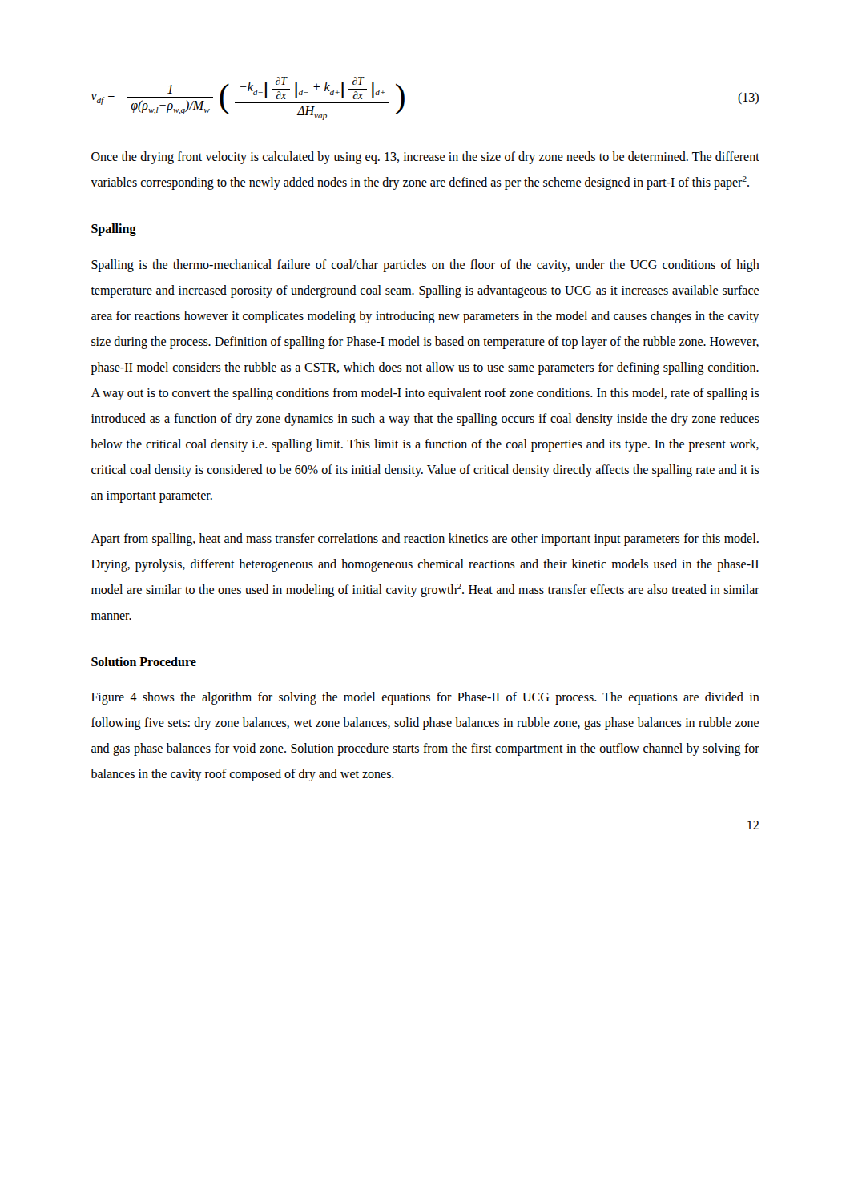vdf = 1 φ(ρw,l−ρw,g)/Mw ( −kd−[∂T∂x]d− + kd+[∂T∂x]d+ ΔHvap )
(13)
Once the drying front velocity is calculated by using eq. 13, increase in the size of dry zone needs to be determined. The different variables corresponding to the newly added nodes in the dry zone are defined as per the scheme designed in part-I of this paper2.
Spalling
Spalling is the thermo-mechanical failure of coal/char particles on the floor of the cavity, under the UCG conditions of high temperature and increased porosity of underground coal seam. Spalling is advantageous to UCG as it increases available surface area for reactions however it complicates modeling by introducing new parameters in the model and causes changes in the cavity size during the process. Definition of spalling for Phase-I model is based on temperature of top layer of the rubble zone. However, phase-II model considers the rubble as a CSTR, which does not allow us to use same parameters for defining spalling condition. A way out is to convert the spalling conditions from model-I into equivalent roof zone conditions. In this model, rate of spalling is introduced as a function of dry zone dynamics in such a way that the spalling occurs if coal density inside the dry zone reduces below the critical coal density i.e. spalling limit. This limit is a function of the coal properties and its type. In the present work, critical coal density is considered to be 60% of its initial density. Value of critical density directly affects the spalling rate and it is an important parameter.
Apart from spalling, heat and mass transfer correlations and reaction kinetics are other important input parameters for this model. Drying, pyrolysis, different heterogeneous and homogeneous chemical reactions and their kinetic models used in the phase-II model are similar to the ones used in modeling of initial cavity growth2. Heat and mass transfer effects are also treated in similar manner.
Solution Procedure
Figure 4 shows the algorithm for solving the model equations for Phase-II of UCG process. The equations are divided in following five sets: dry zone balances, wet zone balances, solid phase balances in rubble zone, gas phase balances in rubble zone and gas phase balances for void zone. Solution procedure starts from the first compartment in the outflow channel by solving for balances in the cavity roof composed of dry and wet zones.
12